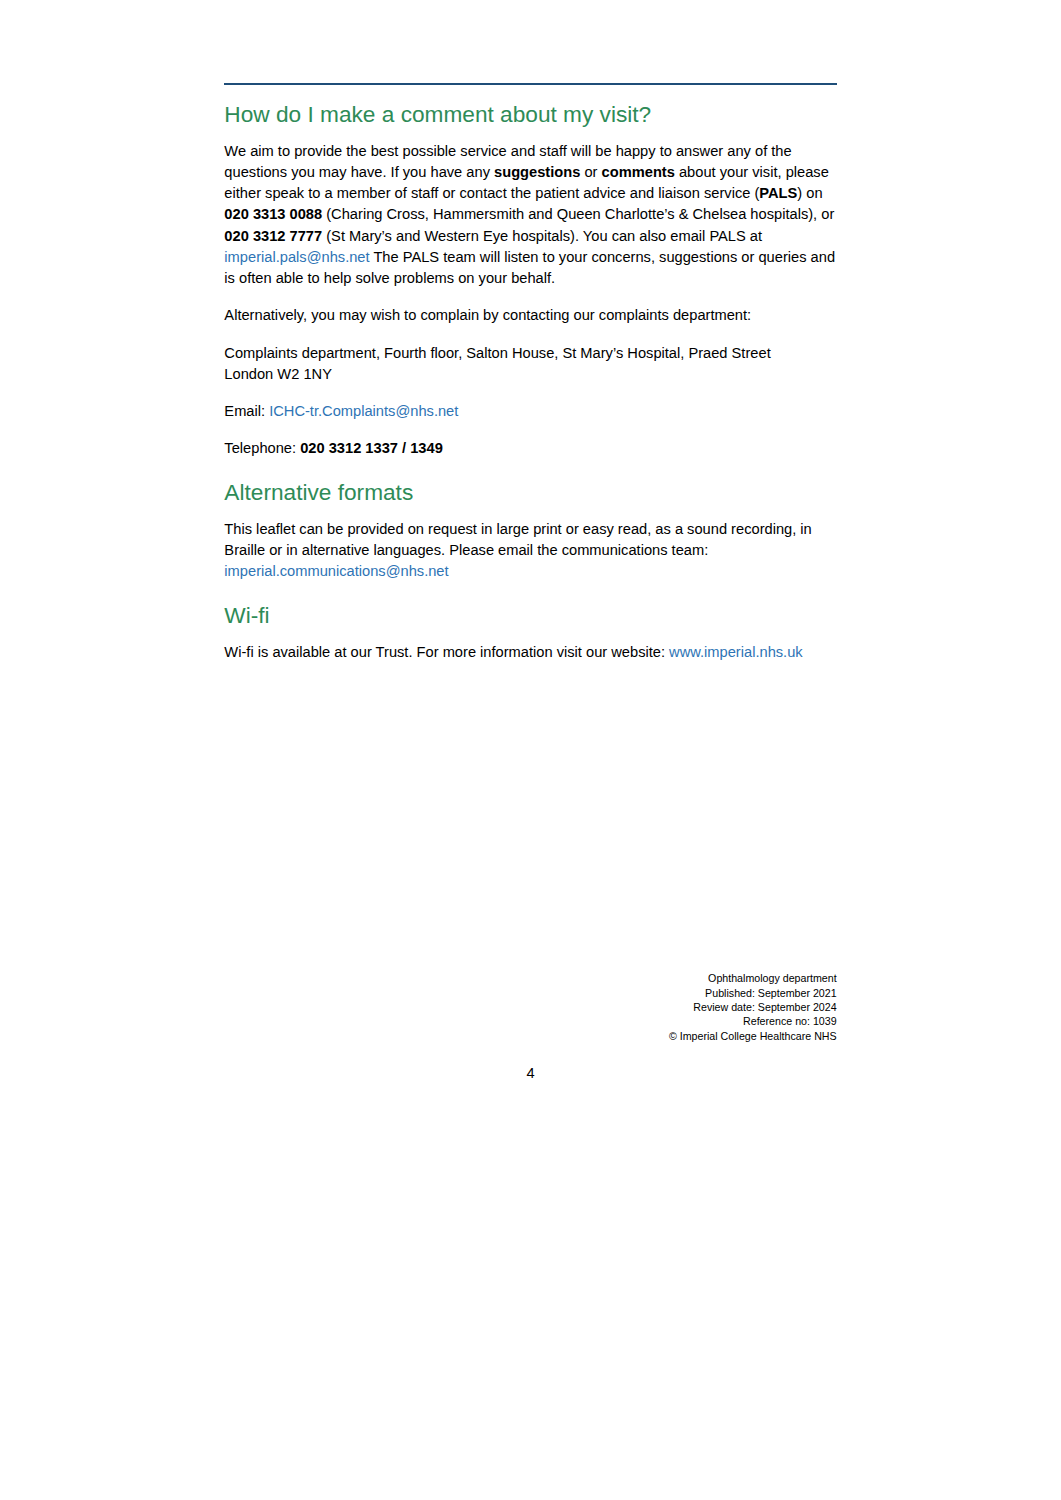How do I make a comment about my visit?
We aim to provide the best possible service and staff will be happy to answer any of the questions you may have. If you have any suggestions or comments about your visit, please either speak to a member of staff or contact the patient advice and liaison service (PALS) on 020 3313 0088 (Charing Cross, Hammersmith and Queen Charlotte’s & Chelsea hospitals), or 020 3312 7777 (St Mary’s and Western Eye hospitals). You can also email PALS at imperial.pals@nhs.net The PALS team will listen to your concerns, suggestions or queries and is often able to help solve problems on your behalf.
Alternatively, you may wish to complain by contacting our complaints department:
Complaints department, Fourth floor, Salton House, St Mary’s Hospital, Praed Street
London W2 1NY
Email: ICHC-tr.Complaints@nhs.net
Telephone: 020 3312 1337 / 1349
Alternative formats
This leaflet can be provided on request in large print or easy read, as a sound recording, in Braille or in alternative languages. Please email the communications team:
imperial.communications@nhs.net
Wi-fi
Wi-fi is available at our Trust. For more information visit our website: www.imperial.nhs.uk
Ophthalmology department
Published: September 2021
Review date: September 2024
Reference no: 1039
© Imperial College Healthcare NHS
4